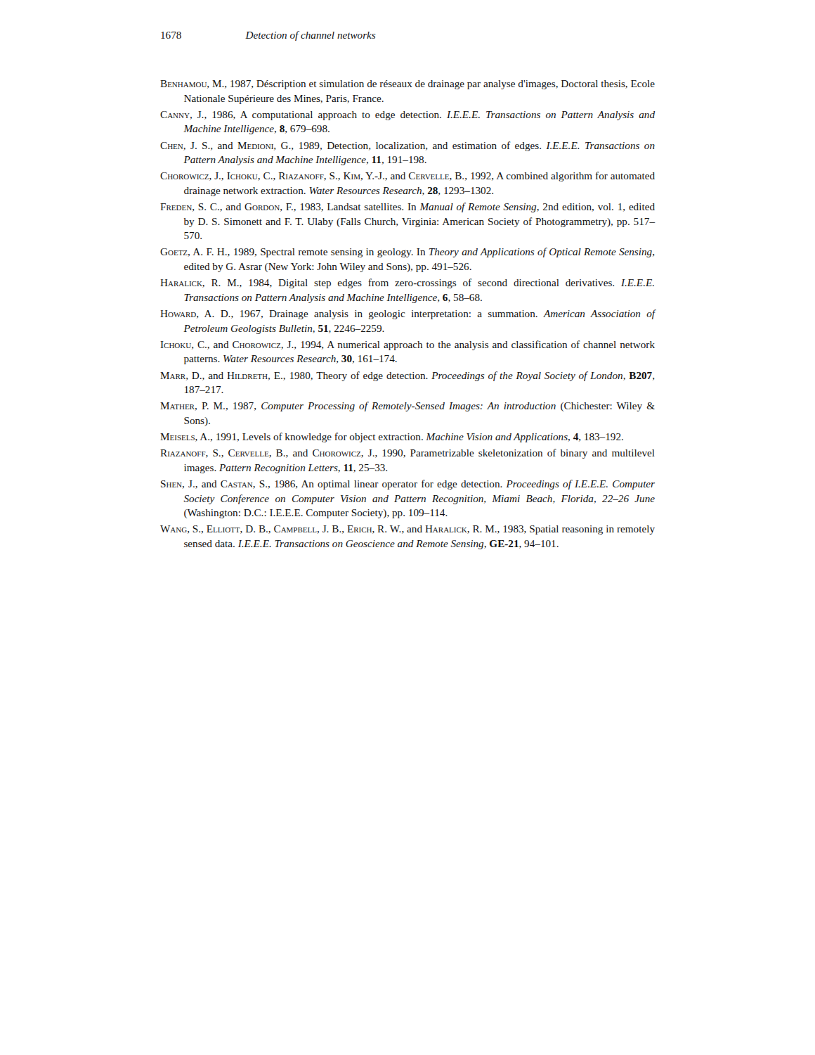1678 Detection of channel networks
Benhamou, M., 1987, Déscription et simulation de réseaux de drainage par analyse d'images, Doctoral thesis, Ecole Nationale Supérieure des Mines, Paris, France.
Canny, J., 1986, A computational approach to edge detection. I.E.E.E. Transactions on Pattern Analysis and Machine Intelligence, 8, 679–698.
Chen, J. S., and Medioni, G., 1989, Detection, localization, and estimation of edges. I.E.E.E. Transactions on Pattern Analysis and Machine Intelligence, 11, 191–198.
Chorowicz, J., Ichoku, C., Riazanoff, S., Kim, Y.-J., and Cervelle, B., 1992, A combined algorithm for automated drainage network extraction. Water Resources Research, 28, 1293–1302.
Freden, S. C., and Gordon, F., 1983, Landsat satellites. In Manual of Remote Sensing, 2nd edition, vol. 1, edited by D. S. Simonett and F. T. Ulaby (Falls Church, Virginia: American Society of Photogrammetry), pp. 517–570.
Goetz, A. F. H., 1989, Spectral remote sensing in geology. In Theory and Applications of Optical Remote Sensing, edited by G. Asrar (New York: John Wiley and Sons), pp. 491–526.
Haralick, R. M., 1984, Digital step edges from zero-crossings of second directional derivatives. I.E.E.E. Transactions on Pattern Analysis and Machine Intelligence, 6, 58–68.
Howard, A. D., 1967, Drainage analysis in geologic interpretation: a summation. American Association of Petroleum Geologists Bulletin, 51, 2246–2259.
Ichoku, C., and Chorowicz, J., 1994, A numerical approach to the analysis and classification of channel network patterns. Water Resources Research, 30, 161–174.
Marr, D., and Hildreth, E., 1980, Theory of edge detection. Proceedings of the Royal Society of London, B207, 187–217.
Mather, P. M., 1987, Computer Processing of Remotely-Sensed Images: An introduction (Chichester: Wiley & Sons).
Meisels, A., 1991, Levels of knowledge for object extraction. Machine Vision and Applications, 4, 183–192.
Riazanoff, S., Cervelle, B., and Chorowicz, J., 1990, Parametrizable skeletonization of binary and multilevel images. Pattern Recognition Letters, 11, 25–33.
Shen, J., and Castan, S., 1986, An optimal linear operator for edge detection. Proceedings of I.E.E.E. Computer Society Conference on Computer Vision and Pattern Recognition, Miami Beach, Florida, 22–26 June (Washington: D.C.: I.E.E.E. Computer Society), pp. 109–114.
Wang, S., Elliott, D. B., Campbell, J. B., Erich, R. W., and Haralick, R. M., 1983, Spatial reasoning in remotely sensed data. I.E.E.E. Transactions on Geoscience and Remote Sensing, GE-21, 94–101.